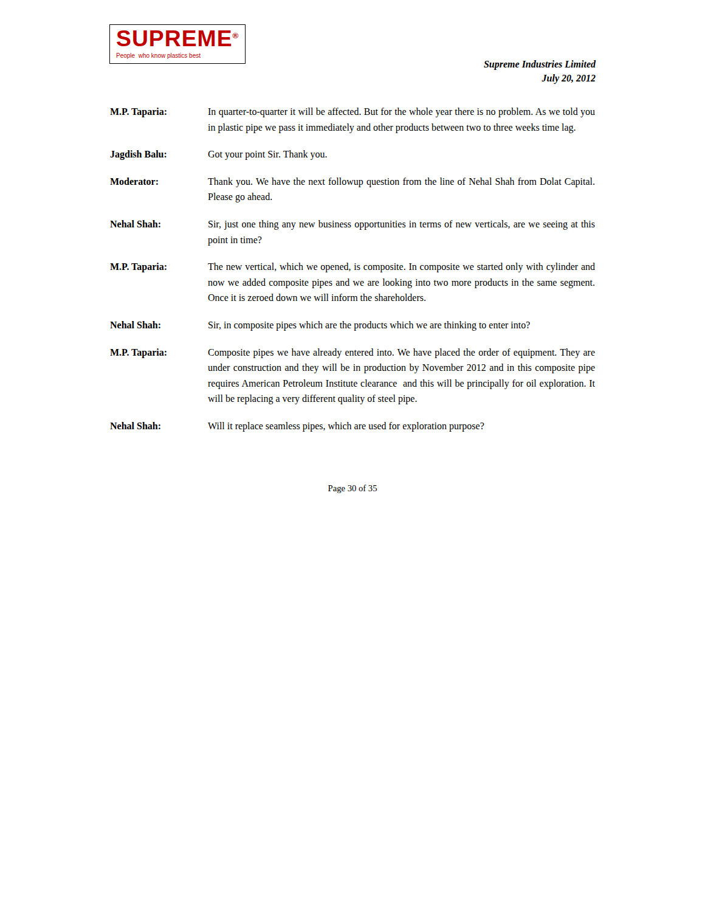SUPREME®
People who know plastics best
Supreme Industries Limited
July 20, 2012
| M.P. Taparia: | In quarter-to-quarter it will be affected. But for the whole year there is no problem. As we told you in plastic pipe we pass it immediately and other products between two to three weeks time lag. |
| Jagdish Balu: | Got your point Sir. Thank you. |
| Moderator: | Thank you. We have the next followup question from the line of Nehal Shah from Dolat Capital. Please go ahead. |
| Nehal Shah: | Sir, just one thing any new business opportunities in terms of new verticals, are we seeing at this point in time? |
| M.P. Taparia: | The new vertical, which we opened, is composite. In composite we started only with cylinder and now we added composite pipes and we are looking into two more products in the same segment. Once it is zeroed down we will inform the shareholders. |
| Nehal Shah: | Sir, in composite pipes which are the products which we are thinking to enter into? |
| M.P. Taparia: | Composite pipes we have already entered into. We have placed the order of equipment. They are under construction and they will be in production by November 2012 and in this composite pipe requires American Petroleum Institute clearance and this will be principally for oil exploration. It will be replacing a very different quality of steel pipe. |
| Nehal Shah: | Will it replace seamless pipes, which are used for exploration purpose? |
Page 30 of 35